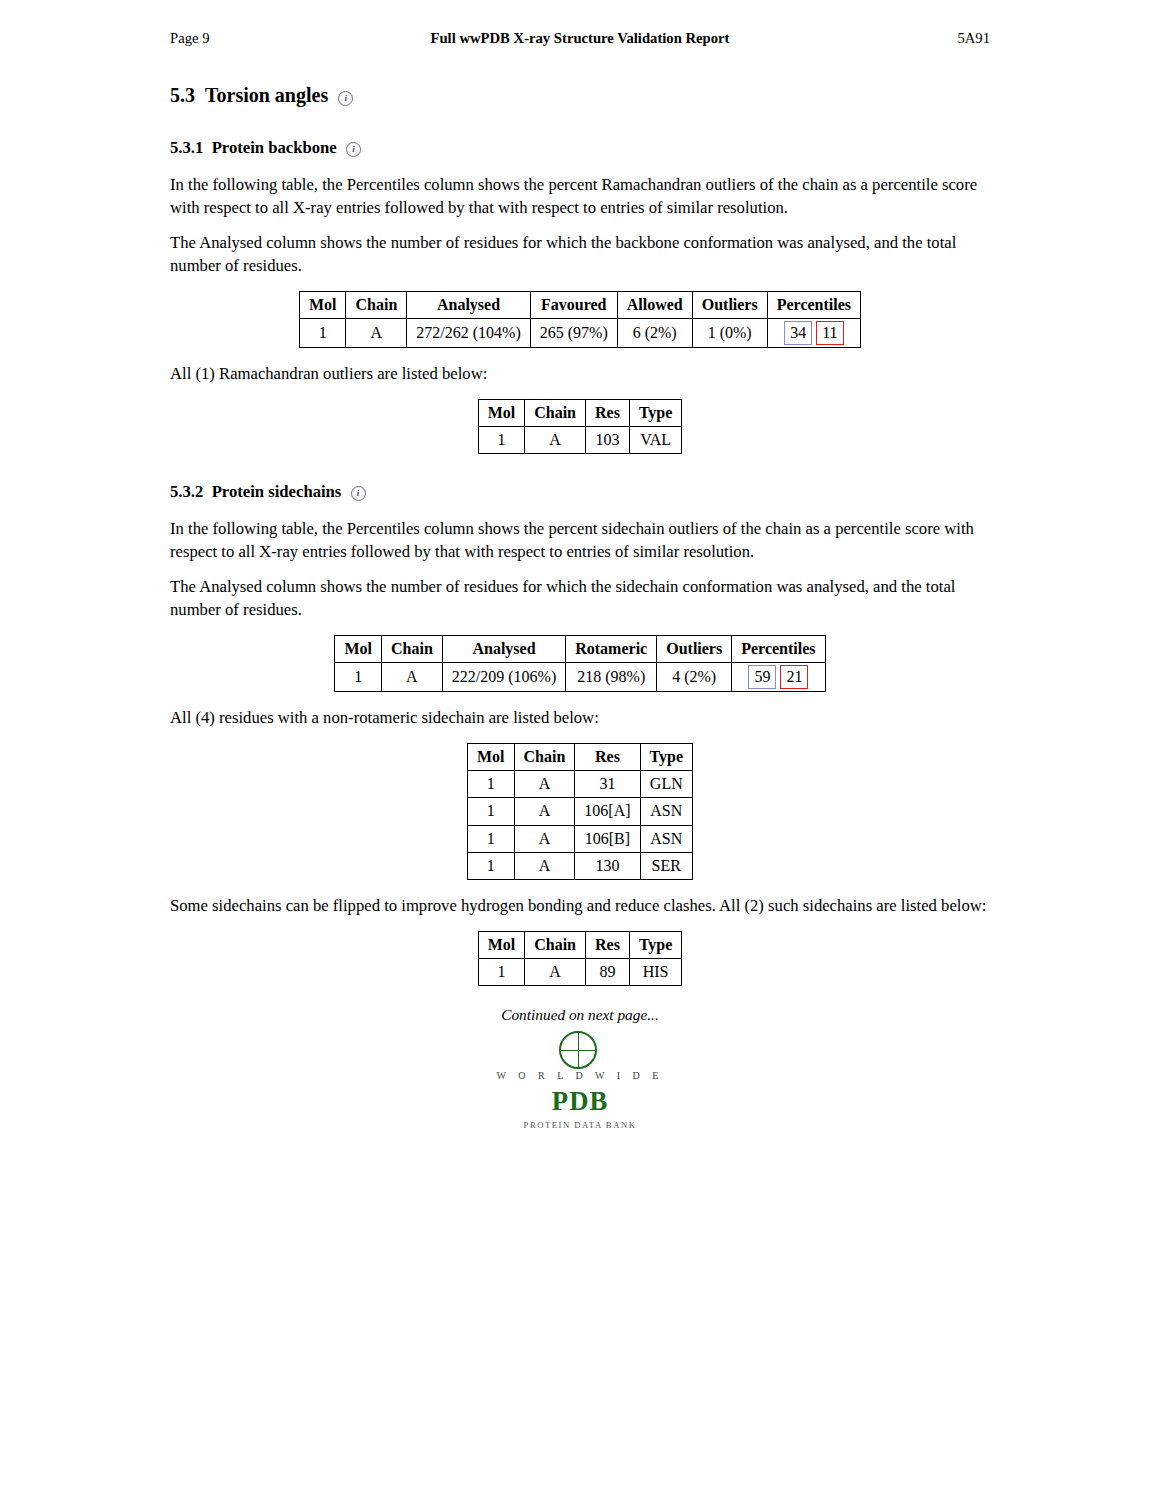Page 9
Full wwPDB X-ray Structure Validation Report
5A91
5.3 Torsion angles i
5.3.1 Protein backbone i
In the following table, the Percentiles column shows the percent Ramachandran outliers of the chain as a percentile score with respect to all X-ray entries followed by that with respect to entries of similar resolution.
The Analysed column shows the number of residues for which the backbone conformation was analysed, and the total number of residues.
| Mol | Chain | Analysed | Favoured | Allowed | Outliers | Percentiles |
| --- | --- | --- | --- | --- | --- | --- |
| 1 | A | 272/262 (104%) | 265 (97%) | 6 (2%) | 1 (0%) | 34 11 |
All (1) Ramachandran outliers are listed below:
| Mol | Chain | Res | Type |
| --- | --- | --- | --- |
| 1 | A | 103 | VAL |
5.3.2 Protein sidechains i
In the following table, the Percentiles column shows the percent sidechain outliers of the chain as a percentile score with respect to all X-ray entries followed by that with respect to entries of similar resolution.
The Analysed column shows the number of residues for which the sidechain conformation was analysed, and the total number of residues.
| Mol | Chain | Analysed | Rotameric | Outliers | Percentiles |
| --- | --- | --- | --- | --- | --- |
| 1 | A | 222/209 (106%) | 218 (98%) | 4 (2%) | 59 21 |
All (4) residues with a non-rotameric sidechain are listed below:
| Mol | Chain | Res | Type |
| --- | --- | --- | --- |
| 1 | A | 31 | GLN |
| 1 | A | 106[A] | ASN |
| 1 | A | 106[B] | ASN |
| 1 | A | 130 | SER |
Some sidechains can be flipped to improve hydrogen bonding and reduce clashes. All (2) such sidechains are listed below:
| Mol | Chain | Res | Type |
| --- | --- | --- | --- |
| 1 | A | 89 | HIS |
Continued on next page...
W O R L D W I D E
PDB
PROTEIN DATA BANK